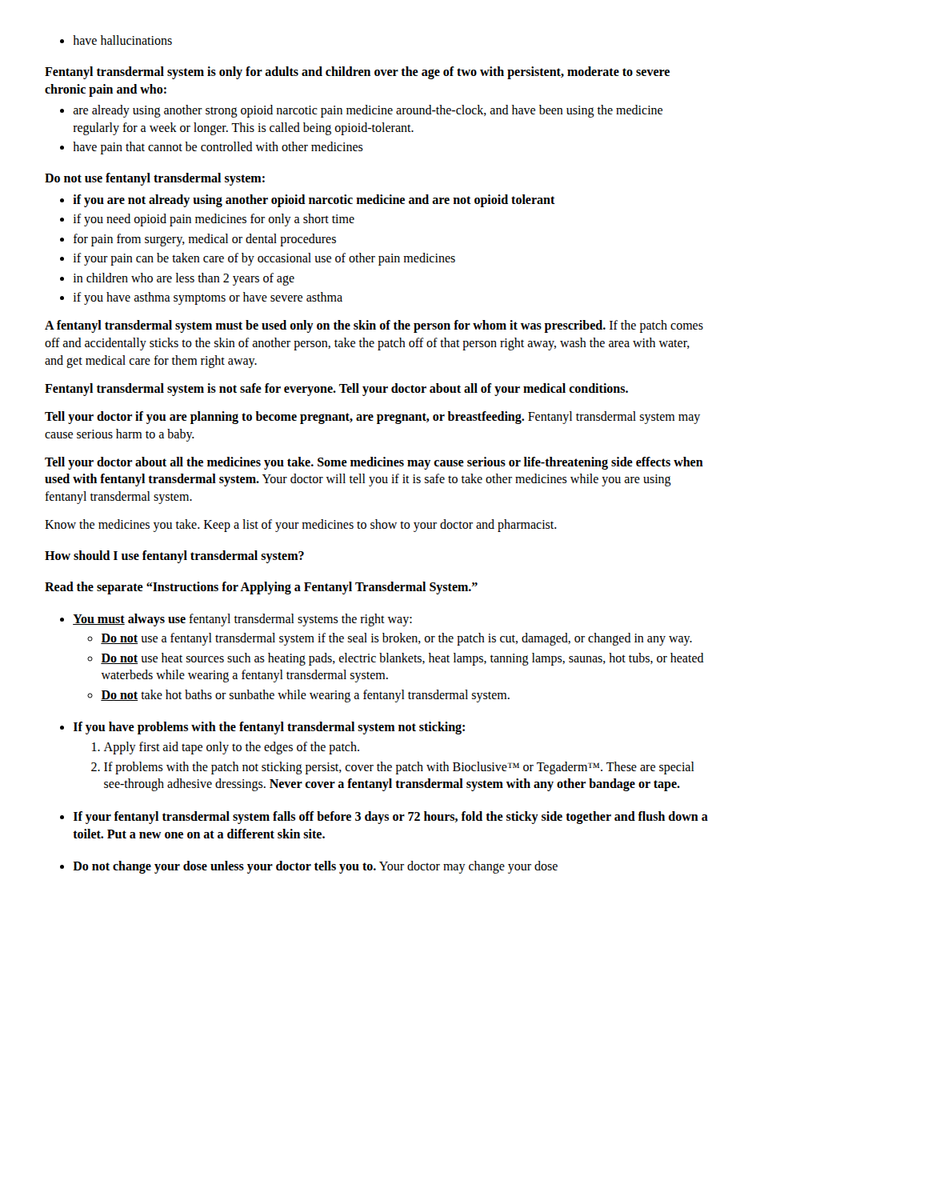have hallucinations
Fentanyl transdermal system is only for adults and children over the age of two with persistent, moderate to severe chronic pain and who:
are already using another strong opioid narcotic pain medicine around-the-clock, and have been using the medicine regularly for a week or longer. This is called being opioid-tolerant.
have pain that cannot be controlled with other medicines
Do not use fentanyl transdermal system:
if you are not already using another opioid narcotic medicine and are not opioid tolerant
if you need opioid pain medicines for only a short time
for pain from surgery, medical or dental procedures
if your pain can be taken care of by occasional use of other pain medicines
in children who are less than 2 years of age
if you have asthma symptoms or have severe asthma
A fentanyl transdermal system must be used only on the skin of the person for whom it was prescribed. If the patch comes off and accidentally sticks to the skin of another person, take the patch off of that person right away, wash the area with water, and get medical care for them right away.
Fentanyl transdermal system is not safe for everyone. Tell your doctor about all of your medical conditions.
Tell your doctor if you are planning to become pregnant, are pregnant, or breastfeeding. Fentanyl transdermal system may cause serious harm to a baby.
Tell your doctor about all the medicines you take. Some medicines may cause serious or life-threatening side effects when used with fentanyl transdermal system. Your doctor will tell you if it is safe to take other medicines while you are using fentanyl transdermal system.
Know the medicines you take. Keep a list of your medicines to show to your doctor and pharmacist.
How should I use fentanyl transdermal system?
Read the separate “Instructions for Applying a Fentanyl Transdermal System.”
You must always use fentanyl transdermal systems the right way:
Do not use a fentanyl transdermal system if the seal is broken, or the patch is cut, damaged, or changed in any way.
Do not use heat sources such as heating pads, electric blankets, heat lamps, tanning lamps, saunas, hot tubs, or heated waterbeds while wearing a fentanyl transdermal system.
Do not take hot baths or sunbathe while wearing a fentanyl transdermal system.
If you have problems with the fentanyl transdermal system not sticking:
Apply first aid tape only to the edges of the patch.
If problems with the patch not sticking persist, cover the patch with Bioclusive™ or Tegaderm™. These are special see-through adhesive dressings. Never cover a fentanyl transdermal system with any other bandage or tape.
If your fentanyl transdermal system falls off before 3 days or 72 hours, fold the sticky side together and flush down a toilet. Put a new one on at a different skin site.
Do not change your dose unless your doctor tells you to. Your doctor may change your dose